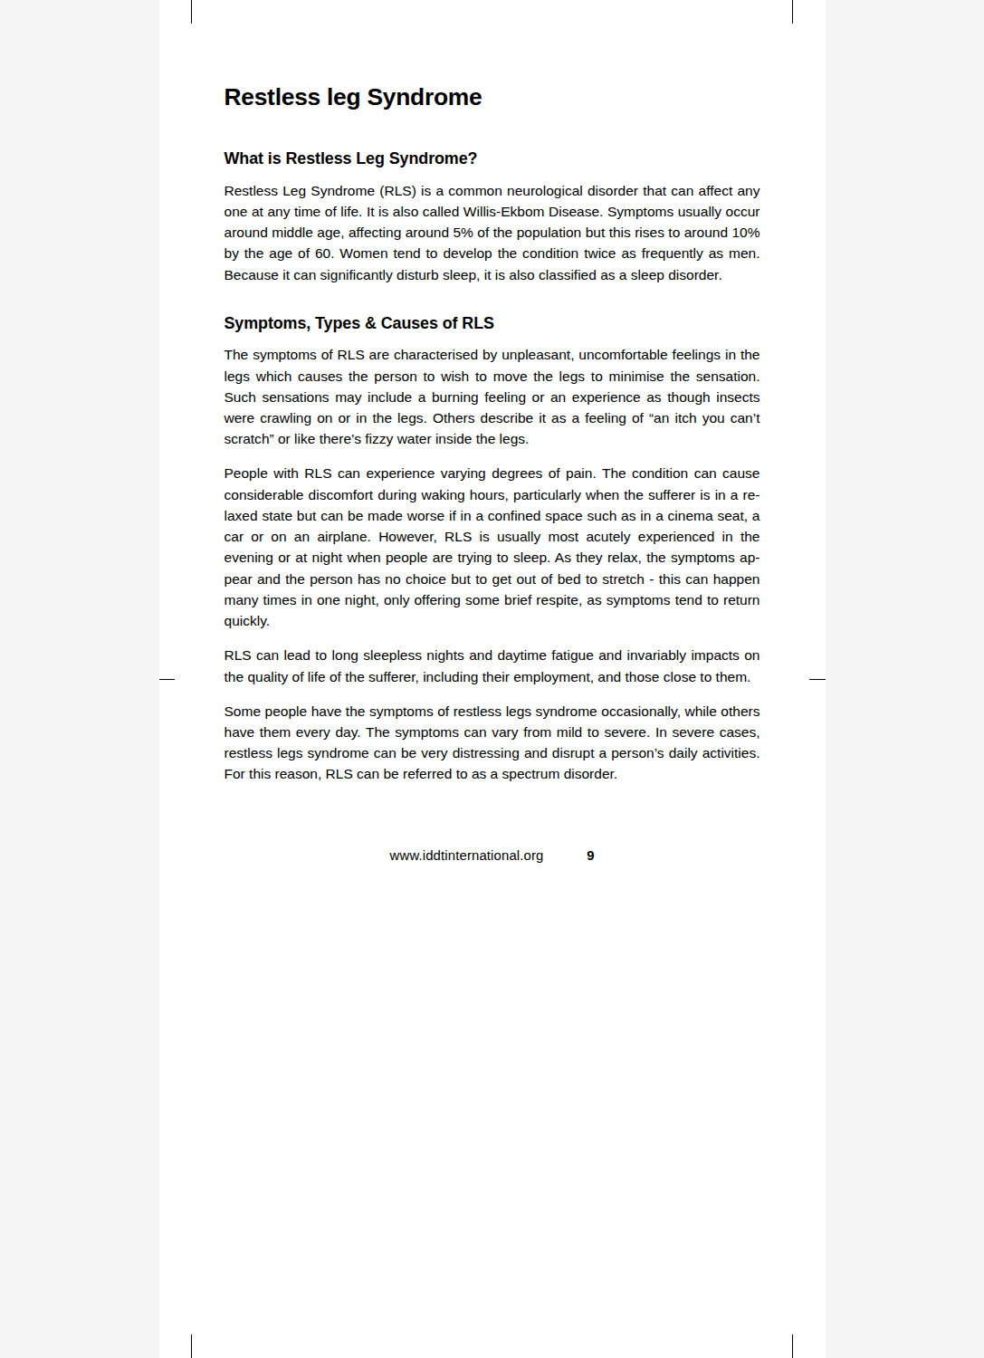Restless leg Syndrome
What is Restless Leg Syndrome?
Restless Leg Syndrome (RLS) is a common neurological disorder that can affect any one at any time of life. It is also called Willis-Ekbom Disease. Symptoms usually occur around middle age, affecting around 5% of the population but this rises to around 10% by the age of 60. Women tend to develop the condition twice as frequently as men. Because it can significantly disturb sleep, it is also classified as a sleep disorder.
Symptoms, Types & Causes of RLS
The symptoms of RLS are characterised by unpleasant, uncomfortable feelings in the legs which causes the person to wish to move the legs to minimise the sensation. Such sensations may include a burning feeling or an experience as though insects were crawling on or in the legs. Others describe it as a feeling of “an itch you can’t scratch” or like there’s fizzy water inside the legs.
People with RLS can experience varying degrees of pain. The condition can cause considerable discomfort during waking hours, particularly when the sufferer is in a relaxed state but can be made worse if in a confined space such as in a cinema seat, a car or on an airplane. However, RLS is usually most acutely experienced in the evening or at night when people are trying to sleep. As they relax, the symptoms appear and the person has no choice but to get out of bed to stretch - this can happen many times in one night, only offering some brief respite, as symptoms tend to return quickly.
RLS can lead to long sleepless nights and daytime fatigue and invariably impacts on the quality of life of the sufferer, including their employment, and those close to them.
Some people have the symptoms of restless legs syndrome occasionally, while others have them every day. The symptoms can vary from mild to severe. In severe cases, restless legs syndrome can be very distressing and disrupt a person’s daily activities. For this reason, RLS can be referred to as a spectrum disorder.
www.iddtinternational.org 9